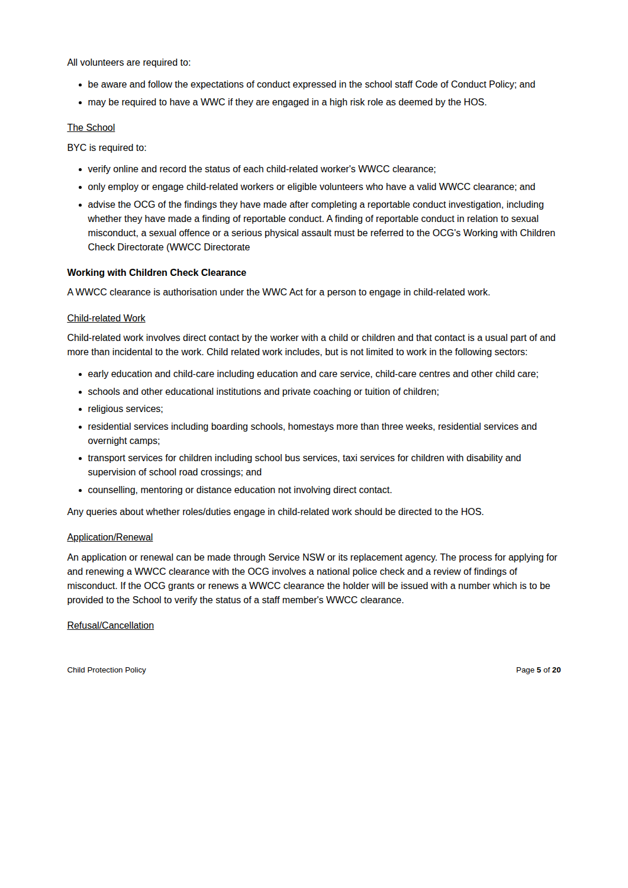All volunteers are required to:
be aware and follow the expectations of conduct expressed in the school staff Code of Conduct Policy; and
may be required to have a WWC if they are engaged in a high risk role as deemed by the HOS.
The School
BYC is required to:
verify online and record the status of each child-related worker's WWCC clearance;
only employ or engage child-related workers or eligible volunteers who have a valid WWCC clearance; and
advise the OCG of the findings they have made after completing a reportable conduct investigation, including whether they have made a finding of reportable conduct. A finding of reportable conduct in relation to sexual misconduct, a sexual offence or a serious physical assault must be referred to the OCG's Working with Children Check Directorate (WWCC Directorate
Working with Children Check Clearance
A WWCC clearance is authorisation under the WWC Act for a person to engage in child-related work.
Child-related Work
Child-related work involves direct contact by the worker with a child or children and that contact is a usual part of and more than incidental to the work. Child related work includes, but is not limited to work in the following sectors:
early education and child-care including education and care service, child-care centres and other child care;
schools and other educational institutions and private coaching or tuition of children;
religious services;
residential services including boarding schools, homestays more than three weeks, residential services and overnight camps;
transport services for children including school bus services, taxi services for children with disability and supervision of school road crossings; and
counselling, mentoring or distance education not involving direct contact.
Any queries about whether roles/duties engage in child-related work should be directed to the HOS.
Application/Renewal
An application or renewal can be made through Service NSW or its replacement agency. The process for applying for and renewing a WWCC clearance with the OCG involves a national police check and a review of findings of misconduct. If the OCG grants or renews a WWCC clearance the holder will be issued with a number which is to be provided to the School to verify the status of a staff member's WWCC clearance.
Refusal/Cancellation
Child Protection Policy Page 5 of 20